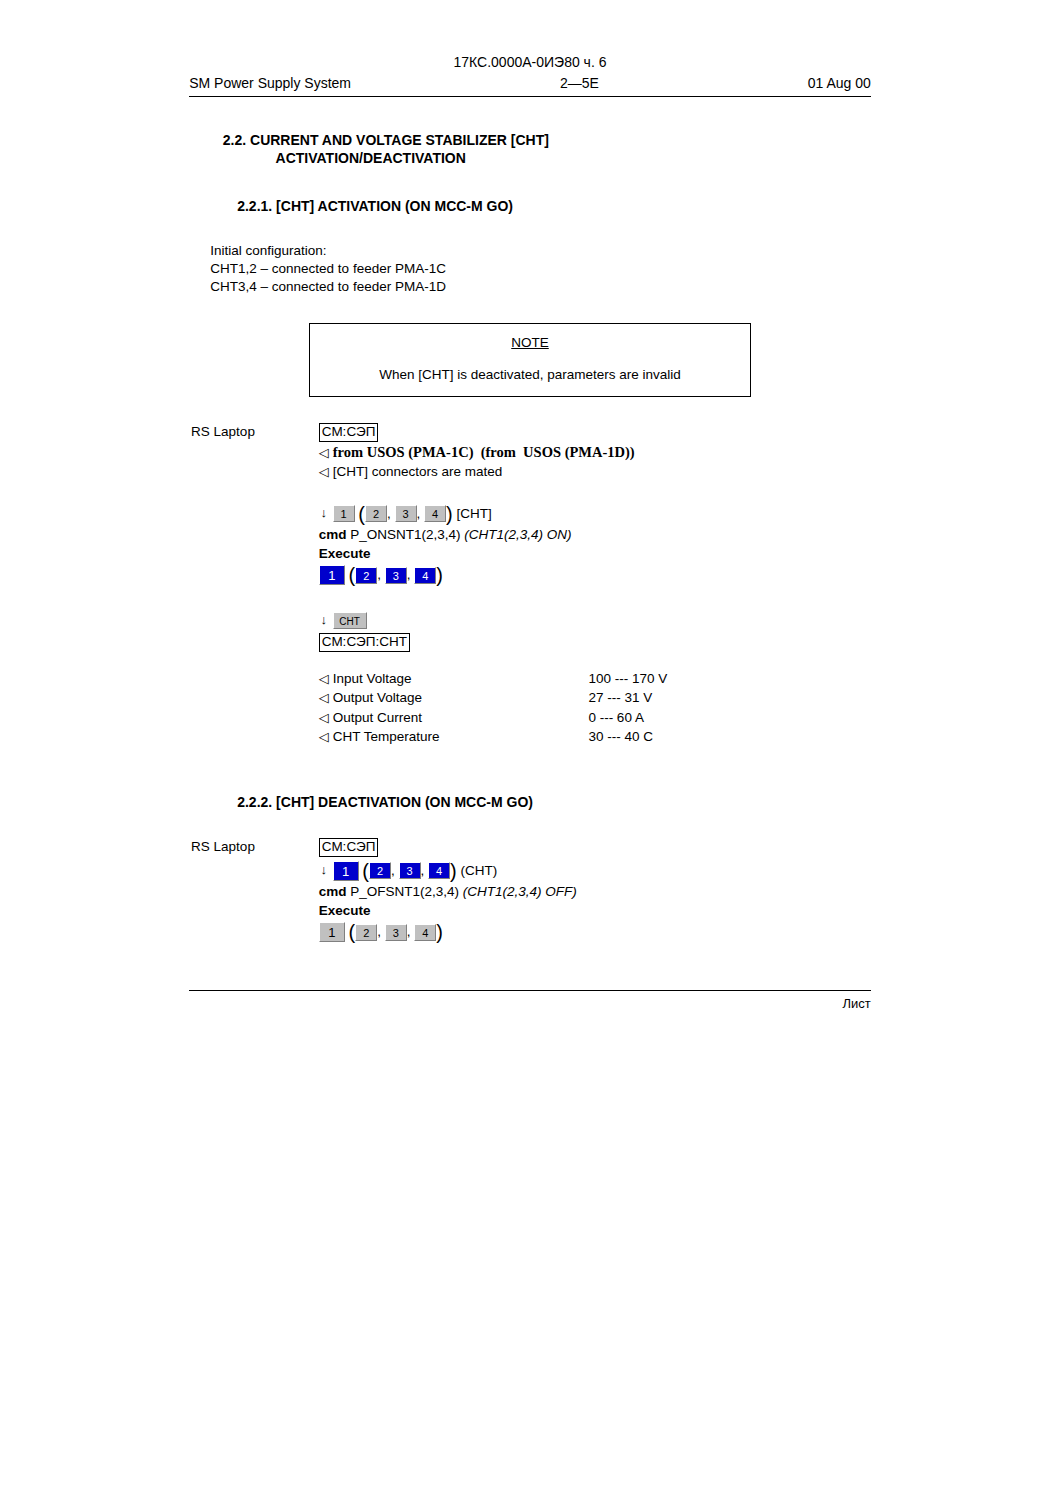17КС.0000А-0ИЭ80 ч. 6
SM Power Supply System
2—5E
01 Aug 00
2.2. CURRENT AND VOLTAGE STABILIZER [CHT] ACTIVATION/DEACTIVATION
2.2.1. [CHT] ACTIVATION (ON MCC-M GO)
Initial configuration:
CHT1,2 – connected to feeder PMA-1C
CHT3,4 – connected to feeder PMA-1D
NOTE
When [CHT] is deactivated, parameters are invalid
RS Laptop
СМ:СЭП
◁from USOS (PMA-1C) (from USOS (PMA-1D))
◁[CHT] connectors are mated
↓ 1 (2, 3, 4) [CHT]
cmd P_ONSNT1(2,3,4) (CHT1(2,3,4) ON)
Execute
1 (2, 3, 4)
↓ CHT
СМ:СЭП:СНТ
| ◁ Input Voltage | 100 --- 170 V |
| ◁ Output Voltage | 27 --- 31 V |
| ◁ Output Current | 0 --- 60 A |
| ◁ CHT Temperature | 30 --- 40 C |
2.2.2. [CHT] DEACTIVATION (ON MCC-M GO)
RS Laptop
СМ:СЭП
↓ 1 (2, 3, 4) (CHT)
cmd P_OFSNT1(2,3,4) (CHT1(2,3,4) OFF)
Execute
1 (2, 3, 4)
Лист